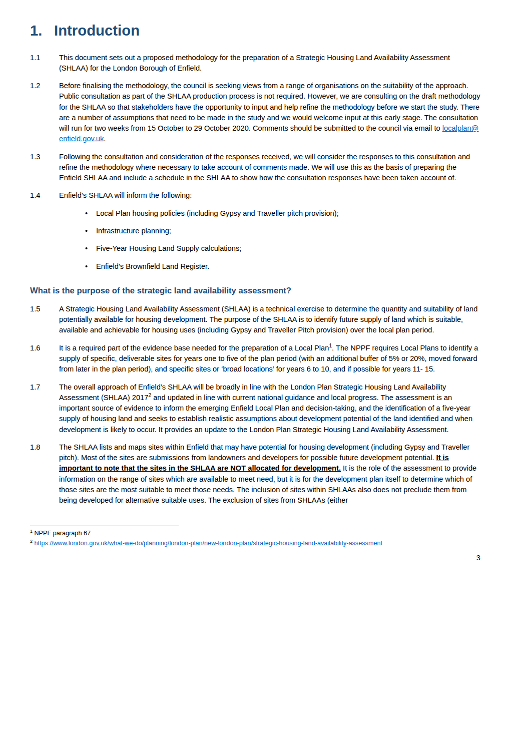1. Introduction
1.1
This document sets out a proposed methodology for the preparation of a Strategic Housing Land Availability Assessment (SHLAA) for the London Borough of Enfield.
1.2
Before finalising the methodology, the council is seeking views from a range of organisations on the suitability of the approach. Public consultation as part of the SHLAA production process is not required. However, we are consulting on the draft methodology for the SHLAA so that stakeholders have the opportunity to input and help refine the methodology before we start the study. There are a number of assumptions that need to be made in the study and we would welcome input at this early stage. The consultation will run for two weeks from 15 October to 29 October 2020. Comments should be submitted to the council via email to localplan@enfield.gov.uk.
1.3
Following the consultation and consideration of the responses received, we will consider the responses to this consultation and refine the methodology where necessary to take account of comments made. We will use this as the basis of preparing the Enfield SHLAA and include a schedule in the SHLAA to show how the consultation responses have been taken account of.
1.4
Enfield’s SHLAA will inform the following:
Local Plan housing policies (including Gypsy and Traveller pitch provision);
Infrastructure planning;
Five-Year Housing Land Supply calculations;
Enfield’s Brownfield Land Register.
What is the purpose of the strategic land availability assessment?
1.5
A Strategic Housing Land Availability Assessment (SHLAA) is a technical exercise to determine the quantity and suitability of land potentially available for housing development. The purpose of the SHLAA is to identify future supply of land which is suitable, available and achievable for housing uses (including Gypsy and Traveller Pitch provision) over the local plan period.
1.6
It is a required part of the evidence base needed for the preparation of a Local Plan1. The NPPF requires Local Plans to identify a supply of specific, deliverable sites for years one to five of the plan period (with an additional buffer of 5% or 20%, moved forward from later in the plan period), and specific sites or ‘broad locations’ for years 6 to 10, and if possible for years 11- 15.
1.7
The overall approach of Enfield’s SHLAA will be broadly in line with the London Plan Strategic Housing Land Availability Assessment (SHLAA) 20172 and updated in line with current national guidance and local progress. The assessment is an important source of evidence to inform the emerging Enfield Local Plan and decision-taking, and the identification of a five-year supply of housing land and seeks to establish realistic assumptions about development potential of the land identified and when development is likely to occur. It provides an update to the London Plan Strategic Housing Land Availability Assessment.
1.8
The SHLAA lists and maps sites within Enfield that may have potential for housing development (including Gypsy and Traveller pitch). Most of the sites are submissions from landowners and developers for possible future development potential. It is important to note that the sites in the SHLAA are NOT allocated for development. It is the role of the assessment to provide information on the range of sites which are available to meet need, but it is for the development plan itself to determine which of those sites are the most suitable to meet those needs. The inclusion of sites within SHLAAs also does not preclude them from being developed for alternative suitable uses. The exclusion of sites from SHLAAs (either
1 NPPF paragraph 67
2 https://www.london.gov.uk/what-we-do/planning/london-plan/new-london-plan/strategic-housing-land-availability-assessment
3